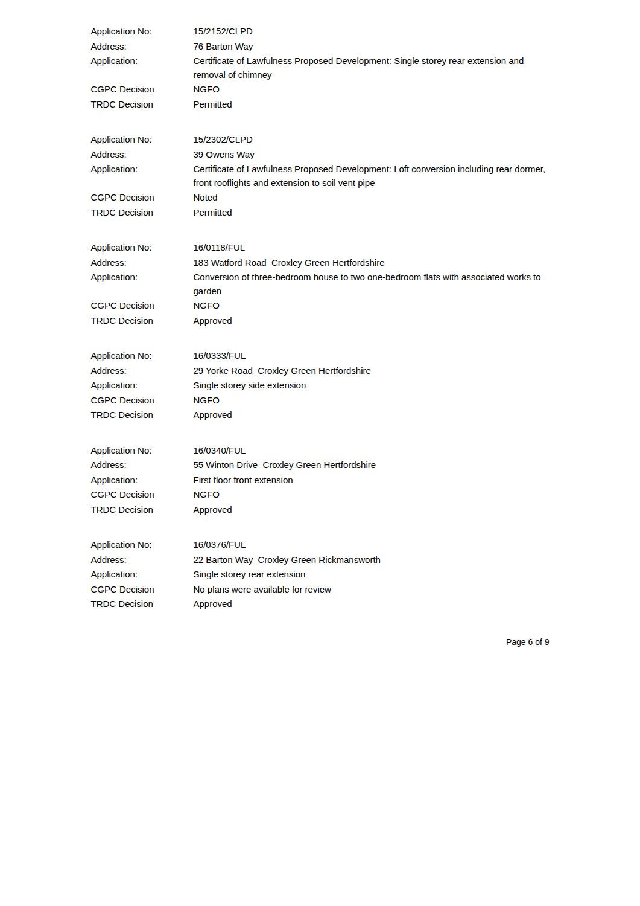| Application No: | 15/2152/CLPD |
| Address: | 76 Barton Way |
| Application: | Certificate of Lawfulness Proposed Development: Single storey rear extension and removal of chimney |
| CGPC Decision | NGFO |
| TRDC Decision | Permitted |
| Application No: | 15/2302/CLPD |
| Address: | 39 Owens Way |
| Application: | Certificate of Lawfulness Proposed Development: Loft conversion including rear dormer, front rooflights and extension to soil vent pipe |
| CGPC Decision | Noted |
| TRDC Decision | Permitted |
| Application No: | 16/0118/FUL |
| Address: | 183 Watford Road Croxley Green Hertfordshire |
| Application: | Conversion of three-bedroom house to two one-bedroom flats with associated works to garden |
| CGPC Decision | NGFO |
| TRDC Decision | Approved |
| Application No: | 16/0333/FUL |
| Address: | 29 Yorke Road Croxley Green Hertfordshire |
| Application: | Single storey side extension |
| CGPC Decision | NGFO |
| TRDC Decision | Approved |
| Application No: | 16/0340/FUL |
| Address: | 55 Winton Drive Croxley Green Hertfordshire |
| Application: | First floor front extension |
| CGPC Decision | NGFO |
| TRDC Decision | Approved |
| Application No: | 16/0376/FUL |
| Address: | 22 Barton Way Croxley Green Rickmansworth |
| Application: | Single storey rear extension |
| CGPC Decision | No plans were available for review |
| TRDC Decision | Approved |
Page 6 of 9